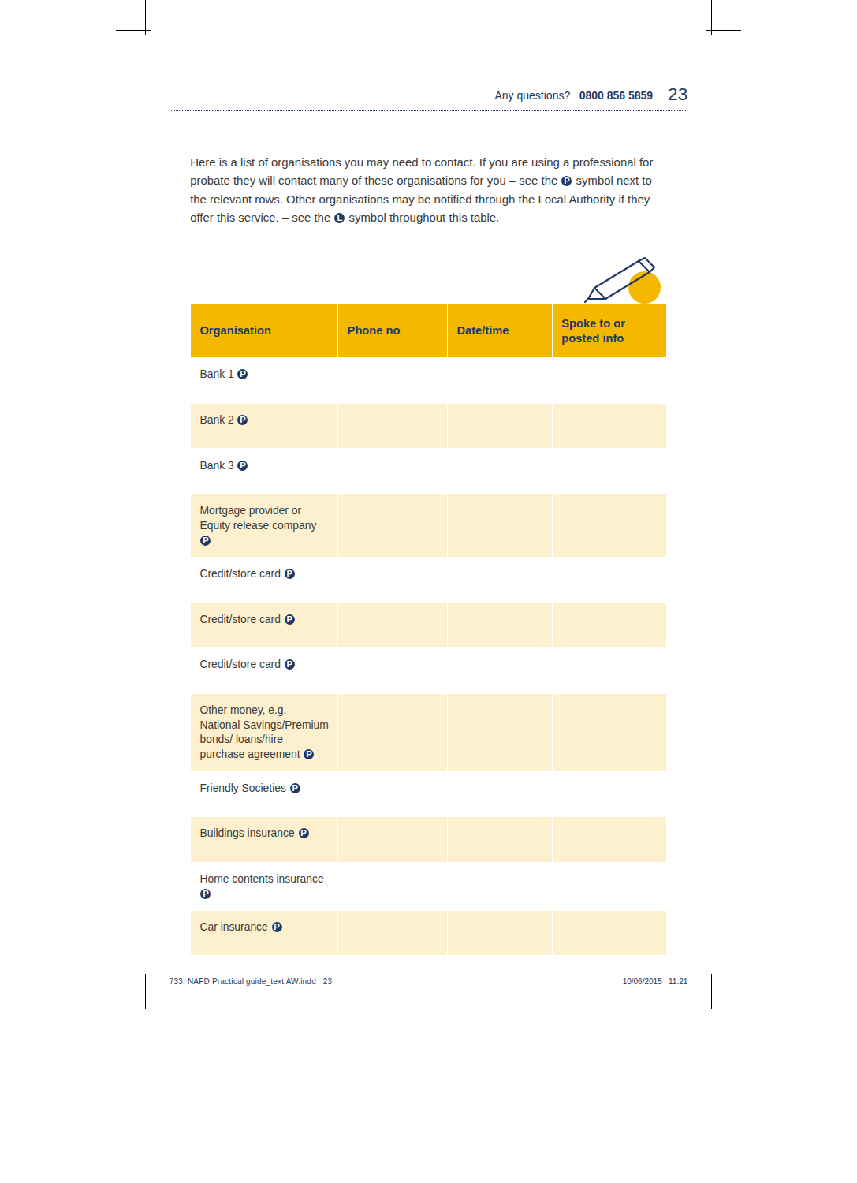Any questions? 0800 856 5859 23
Here is a list of organisations you may need to contact. If you are using a professional for probate they will contact many of these organisations for you – see the P symbol next to the relevant rows. Other organisations may be notified through the Local Authority if they offer this service. – see the L symbol throughout this table.
| Organisation | Phone no | Date/time | Spoke to or posted info |
| --- | --- | --- | --- |
| Bank 1 P | | | |
| Bank 2 P | | | |
| Bank 3 P | | | |
| Mortgage provider or Equity release company P | | | |
| Credit/store card P | | | |
| Credit/store card P | | | |
| Credit/store card P | | | |
| Other money, e.g. National Savings/Premium bonds/ loans/hire purchase agreement P | | | |
| Friendly Societies P | | | |
| Buildings insurance P | | | |
| Home contents insurance P | | | |
| Car insurance P | | | |
733. NAFD Practical guide_text AW.indd 23 10/06/2015 11:21